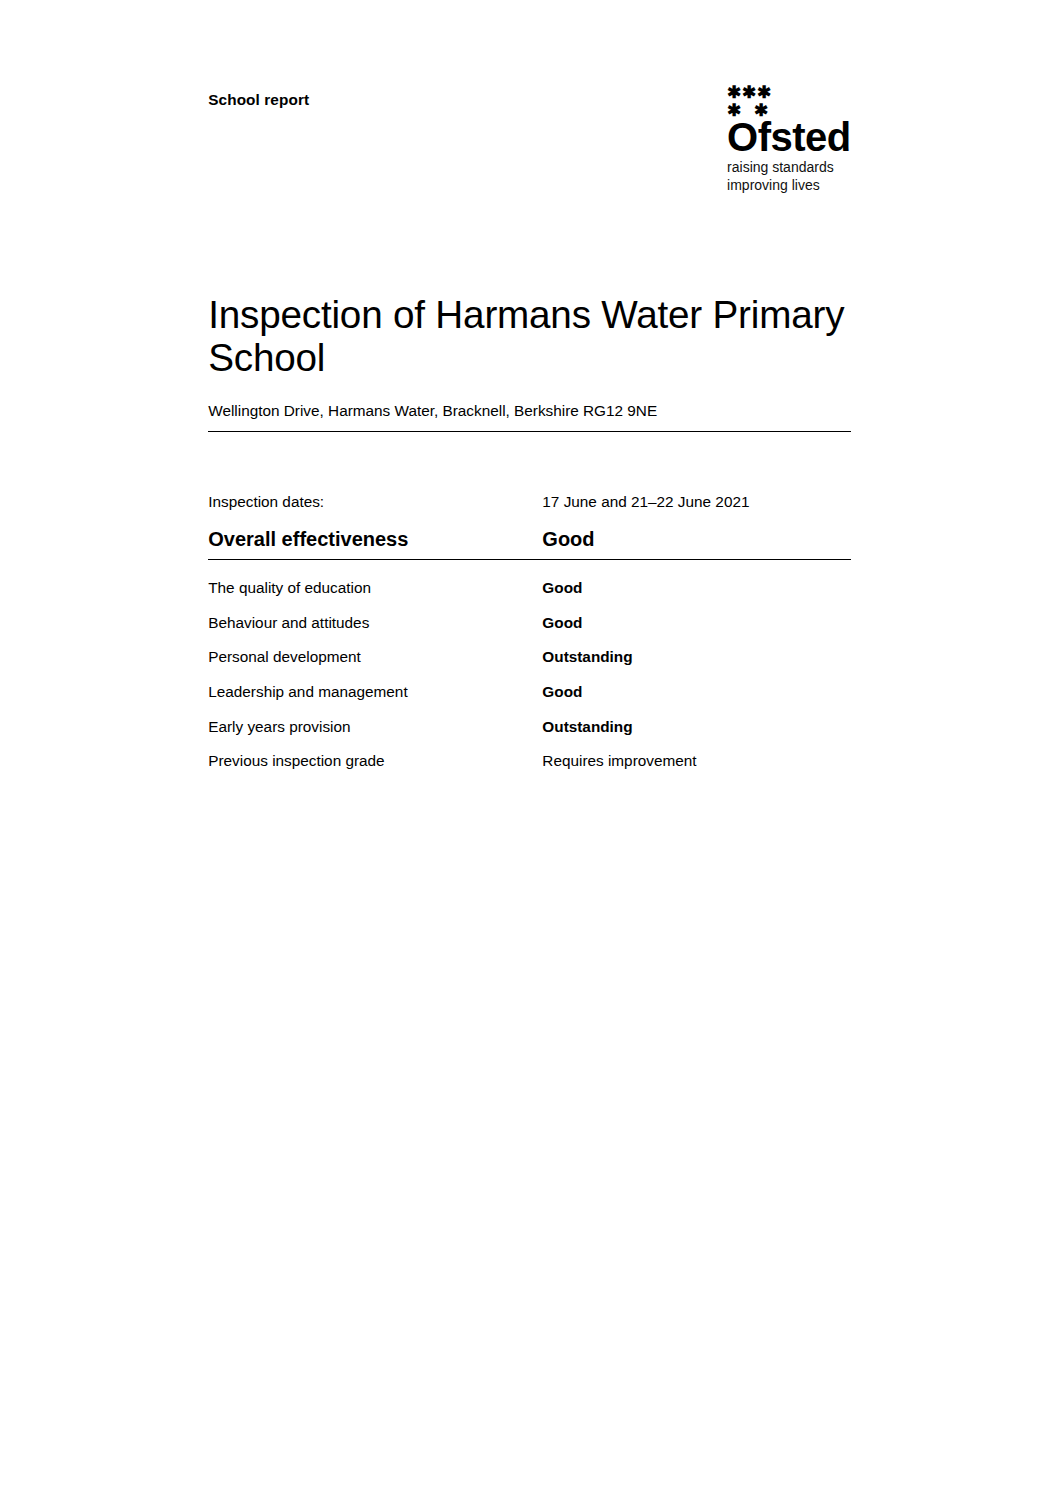School report
✱✱✱
✱ ✱
Ofsted
raising standards
improving lives
Inspection of Harmans Water Primary School
Wellington Drive, Harmans Water, Bracknell, Berkshire RG12 9NE
| Inspection dates: | 17 June and 21–22 June 2021 |
| Overall effectiveness | Good |
| The quality of education | Good |
| Behaviour and attitudes | Good |
| Personal development | Outstanding |
| Leadership and management | Good |
| Early years provision | Outstanding |
| Previous inspection grade | Requires improvement |